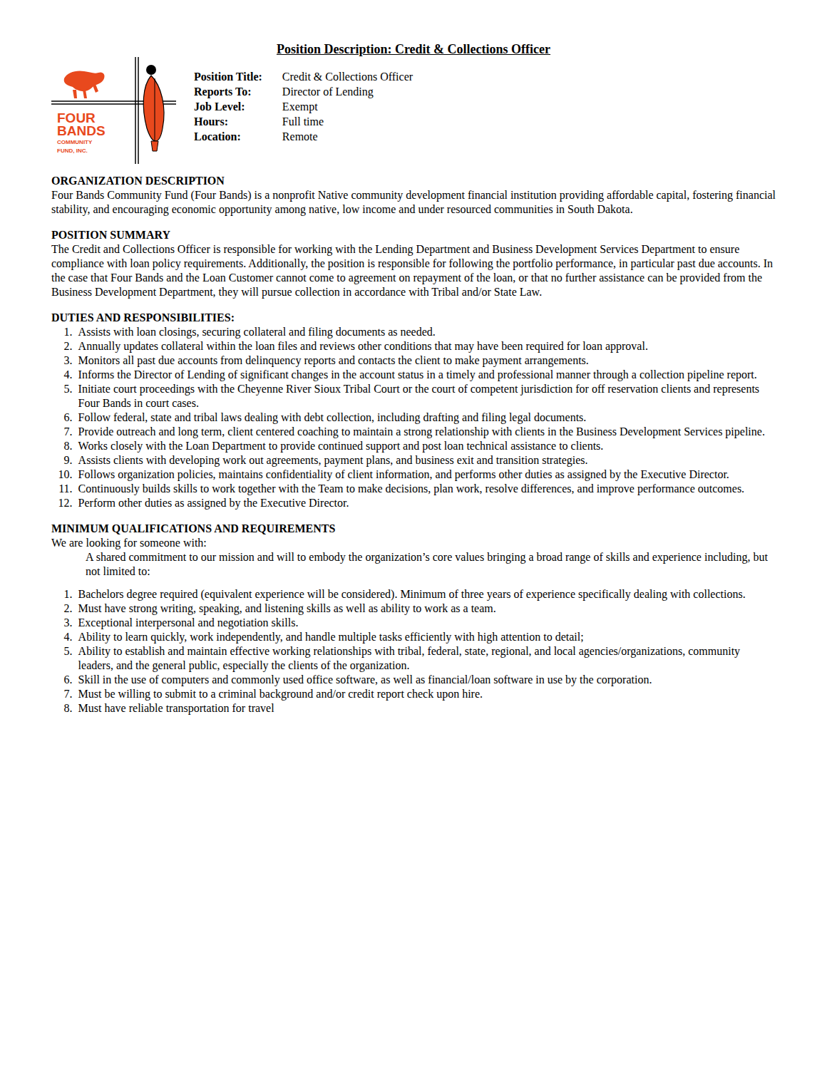Position Description: Credit & Collections Officer
FOUR BANDS COMMUNITY FUND, INC.
| Position Title: | Credit & Collections Officer |
| Reports To: | Director of Lending |
| Job Level: | Exempt |
| Hours: | Full time |
| Location: | Remote |
Organization Description
Four Bands Community Fund (Four Bands) is a nonprofit Native community development financial institution providing affordable capital, fostering financial stability, and encouraging economic opportunity among native, low income and under resourced communities in South Dakota.
Position Summary
The Credit and Collections Officer is responsible for working with the Lending Department and Business Development Services Department to ensure compliance with loan policy requirements. Additionally, the position is responsible for following the portfolio performance, in particular past due accounts. In the case that Four Bands and the Loan Customer cannot come to agreement on repayment of the loan, or that no further assistance can be provided from the Business Development Department, they will pursue collection in accordance with Tribal and/or State Law.
Duties and Responsibilities:
Assists with loan closings, securing collateral and filing documents as needed.
Annually updates collateral within the loan files and reviews other conditions that may have been required for loan approval.
Monitors all past due accounts from delinquency reports and contacts the client to make payment arrangements.
Informs the Director of Lending of significant changes in the account status in a timely and professional manner through a collection pipeline report.
Initiate court proceedings with the Cheyenne River Sioux Tribal Court or the court of competent jurisdiction for off reservation clients and represents Four Bands in court cases.
Follow federal, state and tribal laws dealing with debt collection, including drafting and filing legal documents.
Provide outreach and long term, client centered coaching to maintain a strong relationship with clients in the Business Development Services pipeline.
Works closely with the Loan Department to provide continued support and post loan technical assistance to clients.
Assists clients with developing work out agreements, payment plans, and business exit and transition strategies.
Follows organization policies, maintains confidentiality of client information, and performs other duties as assigned by the Executive Director.
Continuously builds skills to work together with the Team to make decisions, plan work, resolve differences, and improve performance outcomes.
Perform other duties as assigned by the Executive Director.
Minimum Qualifications and Requirements
We are looking for someone with:
A shared commitment to our mission and will to embody the organization’s core values bringing a broad range of skills and experience including, but not limited to:
Bachelors degree required (equivalent experience will be considered). Minimum of three years of experience specifically dealing with collections.
Must have strong writing, speaking, and listening skills as well as ability to work as a team.
Exceptional interpersonal and negotiation skills.
Ability to learn quickly, work independently, and handle multiple tasks efficiently with high attention to detail;
Ability to establish and maintain effective working relationships with tribal, federal, state, regional, and local agencies/organizations, community leaders, and the general public, especially the clients of the organization.
Skill in the use of computers and commonly used office software, as well as financial/loan software in use by the corporation.
Must be willing to submit to a criminal background and/or credit report check upon hire.
Must have reliable transportation for travel